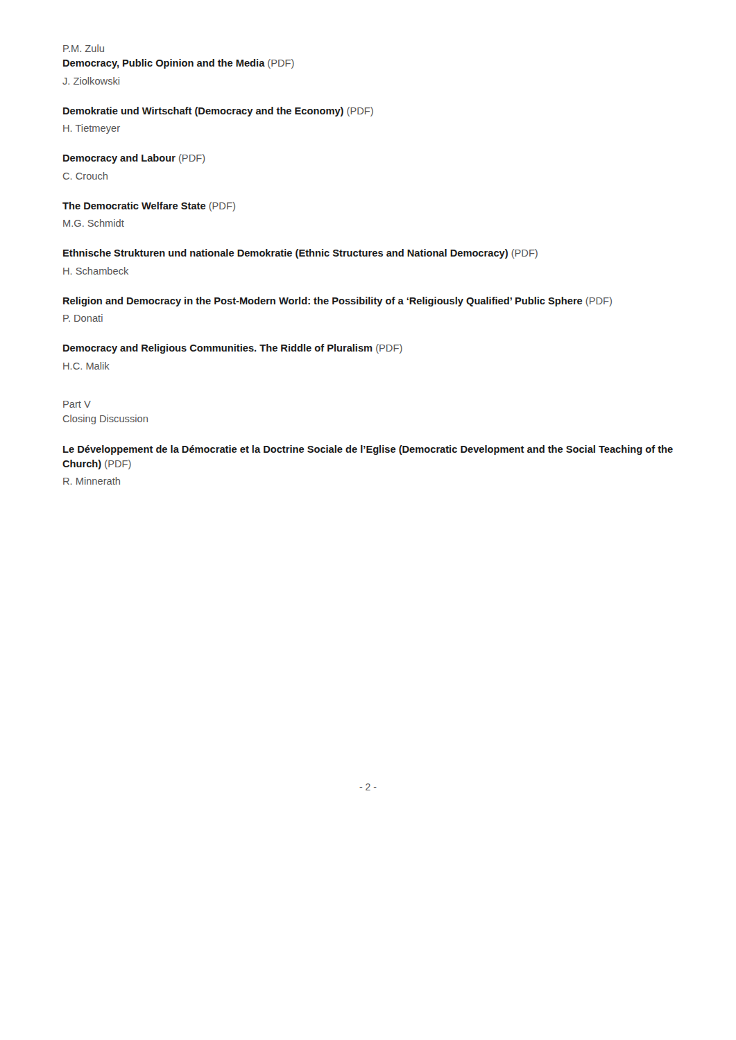P.M. Zulu
Democracy, Public Opinion and the Media (PDF)
J. Ziolkowski
Demokratie und Wirtschaft (Democracy and the Economy) (PDF)
H. Tietmeyer
Democracy and Labour (PDF)
C. Crouch
The Democratic Welfare State (PDF)
M.G. Schmidt
Ethnische Strukturen und nationale Demokratie (Ethnic Structures and National Democracy) (PDF)
H. Schambeck
Religion and Democracy in the Post-Modern World: the Possibility of a ‘Religiously Qualified’ Public Sphere (PDF)
P. Donati
Democracy and Religious Communities. The Riddle of Pluralism (PDF)
H.C. Malik
Part V
Closing Discussion
Le Développement de la Démocratie et la Doctrine Sociale de l’Eglise (Democratic Development and the Social Teaching of the Church) (PDF)
R. Minnerath
- 2 -